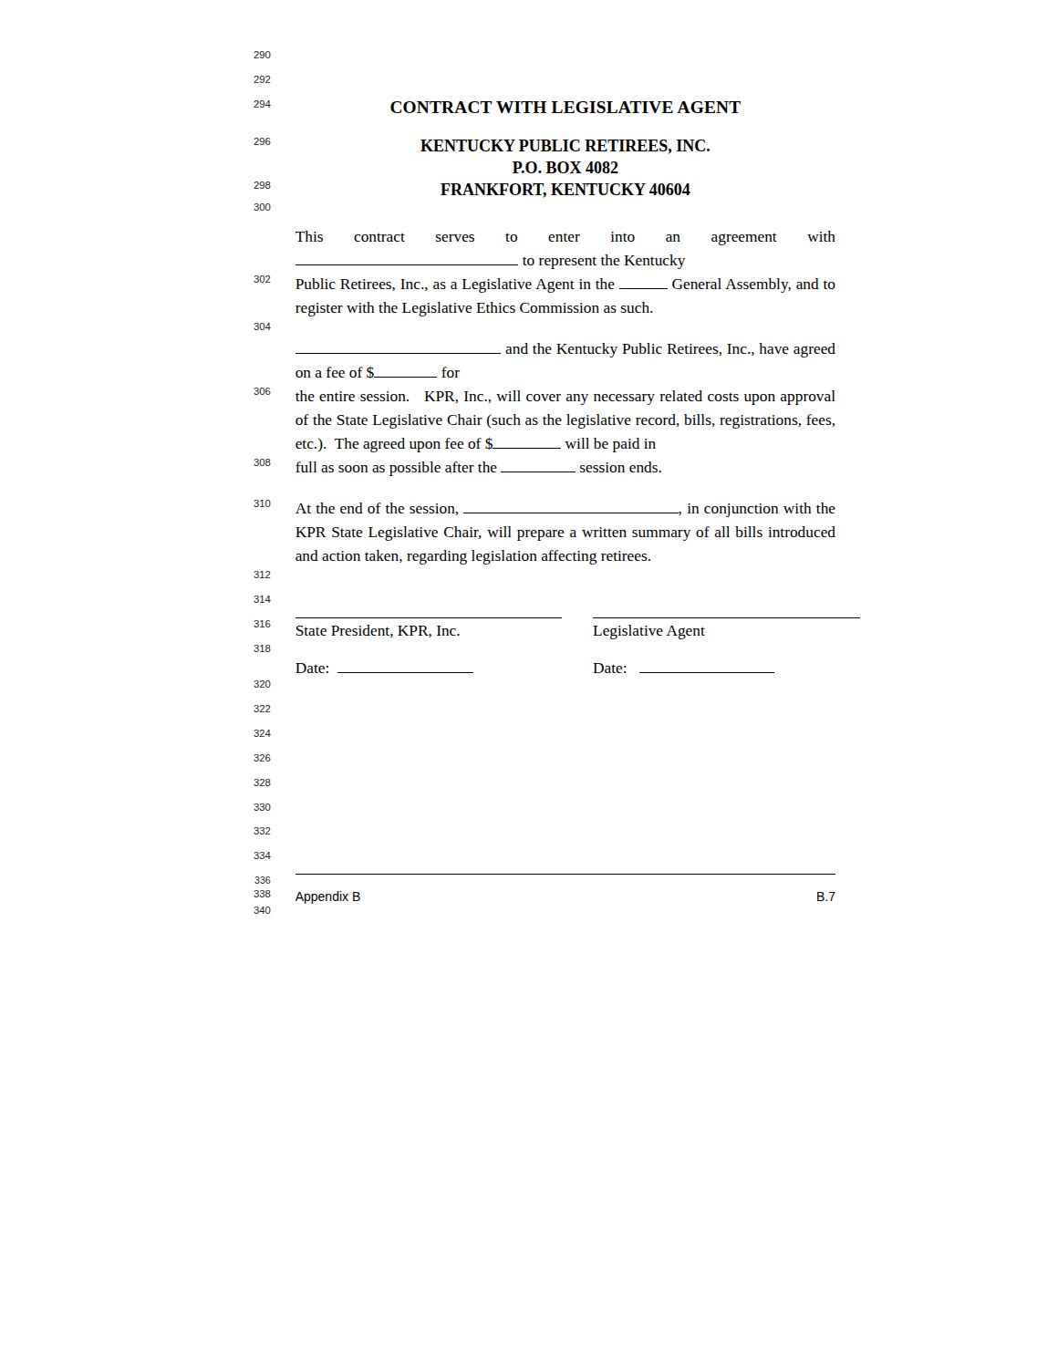290
292
294
CONTRACT WITH LEGISLATIVE AGENT
296
KENTUCKY PUBLIC RETIREES, INC.
P.O. BOX 4082
298
FRANKFORT, KENTUCKY 40604
300
This contract serves to enter into an agreement with to represent the Kentucky
302
Public Retirees, Inc., as a Legislative Agent in the General Assembly, and to register with the Legislative Ethics Commission as such.
304
and the Kentucky Public Retirees, Inc., have agreed on a fee of $ for
306
the entire session. KPR, Inc., will cover any necessary related costs upon approval of the State Legislative Chair (such as the legislative record, bills, registrations, fees, etc.). The agreed upon fee of $ will be paid in
308
full as soon as possible after the session ends.
310
At the end of the session, , in conjunction with the KPR State Legislative Chair, will prepare a written summary of all bills introduced and action taken, regarding legislation affecting retirees.
312
314
316
State President, KPR, Inc.
Legislative Agent
318
Date:
Date:
320
322
324
326
328
330
332
334
336
338
Appendix B B.7
340